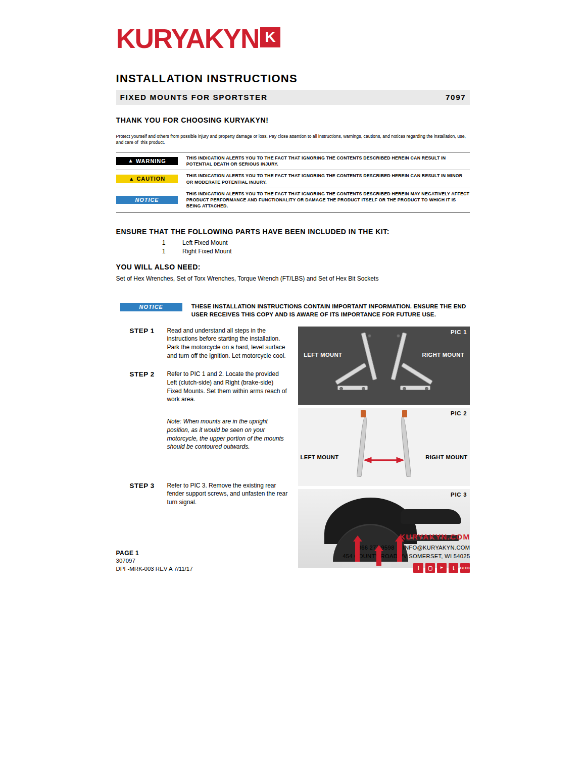KURYAKYN
K
INSTALLATION INSTRUCTIONS
FIXED MOUNTS FOR SPORTSTER
7097
THANK YOU FOR CHOOSING KURYAKYN!
Protect yourself and others from possible injury and property damage or loss. Pay close attention to all instructions, warnings, cautions, and notices regarding the installation, use, and care of this product.
| ▲ WARNING | THIS INDICATION ALERTS YOU TO THE FACT THAT IGNORING THE CONTENTS DESCRIBED HEREIN CAN RESULT IN POTENTIAL DEATH OR SERIOUS INJURY. |
| ▲ CAUTION | THIS INDICATION ALERTS YOU TO THE FACT THAT IGNORING THE CONTENTS DESCRIBED HEREIN CAN RESULT IN MINOR OR MODERATE POTENTIAL INJURY. |
| NOTICE | THIS INDICATION ALERTS YOU TO THE FACT THAT IGNORING THE CONTENTS DESCRIBED HEREIN MAY NEGATIVELY AFFECT PRODUCT PERFORMANCE AND FUNCTIONALITY OR DAMAGE THE PRODUCT ITSELF OR THE PRODUCT TO WHICH IT IS BEING ATTACHED. |
ENSURE THAT THE FOLLOWING PARTS HAVE BEEN INCLUDED IN THE KIT:
1 Left Fixed Mount
1 Right Fixed Mount
YOU WILL ALSO NEED:
Set of Hex Wrenches, Set of Torx Wrenches, Torque Wrench (FT/LBS) and Set of Hex Bit Sockets
NOTICE
THESE INSTALLATION INSTRUCTIONS CONTAIN IMPORTANT INFORMATION. ENSURE THE END USER RECEIVES THIS COPY AND IS AWARE OF ITS IMPORTANCE FOR FUTURE USE.
STEP 1
Read and understand all steps in the instructions before starting the installation. Park the motorcycle on a hard, level surface and turn off the ignition. Let motorcycle cool.
STEP 2
Refer to PIC 1 and 2. Locate the provided Left (clutch-side) and Right (brake-side) Fixed Mounts. Set them within arms reach of work area.
Note: When mounts are in the upright position, as it would be seen on your motorcycle, the upper portion of the mounts should be contoured outwards.
STEP 3
Refer to PIC 3. Remove the existing rear fender support screws, and unfasten the rear turn signal.
PIC 1
LEFT MOUNT
RIGHT MOUNT
PIC 2
LEFT MOUNT
RIGHT MOUNT
PIC 3
PAGE 1
307097
DPF-MRK-003 REV A 7/11/17
KURYAKYN.COM
866 277 9598 | INFO@KURYAKYN.COM
454 COUNTY ROAD VV SOMERSET, WI 54025
f ▢ ► t BLOG